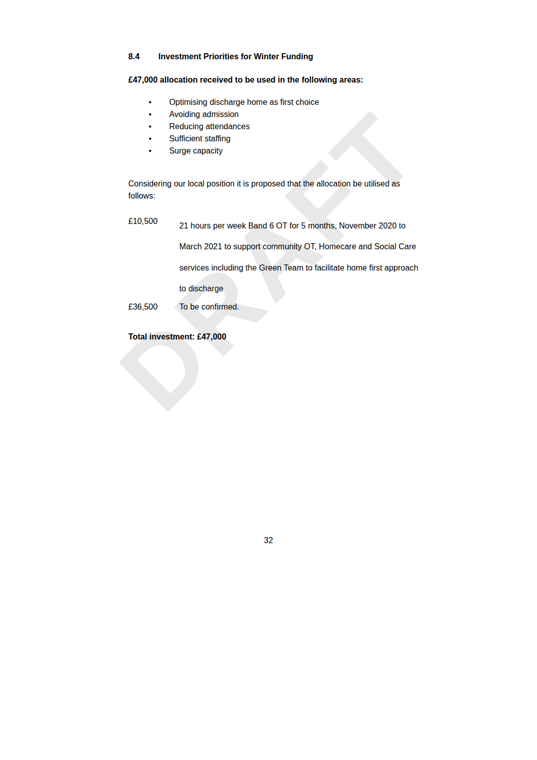DRAFT
8.4 Investment Priorities for Winter Funding
£47,000 allocation received to be used in the following areas:
Optimising discharge home as first choice
Avoiding admission
Reducing attendances
Sufficient staffing
Surge capacity
Considering our local position it is proposed that the allocation be utilised as follows:
£10,500
21 hours per week Band 6 OT for 5 months, November 2020 to March 2021 to support community OT, Homecare and Social Care services including the Green Team to facilitate home first approach to discharge
£36,500
To be confirmed.
Total investment: £47,000
32